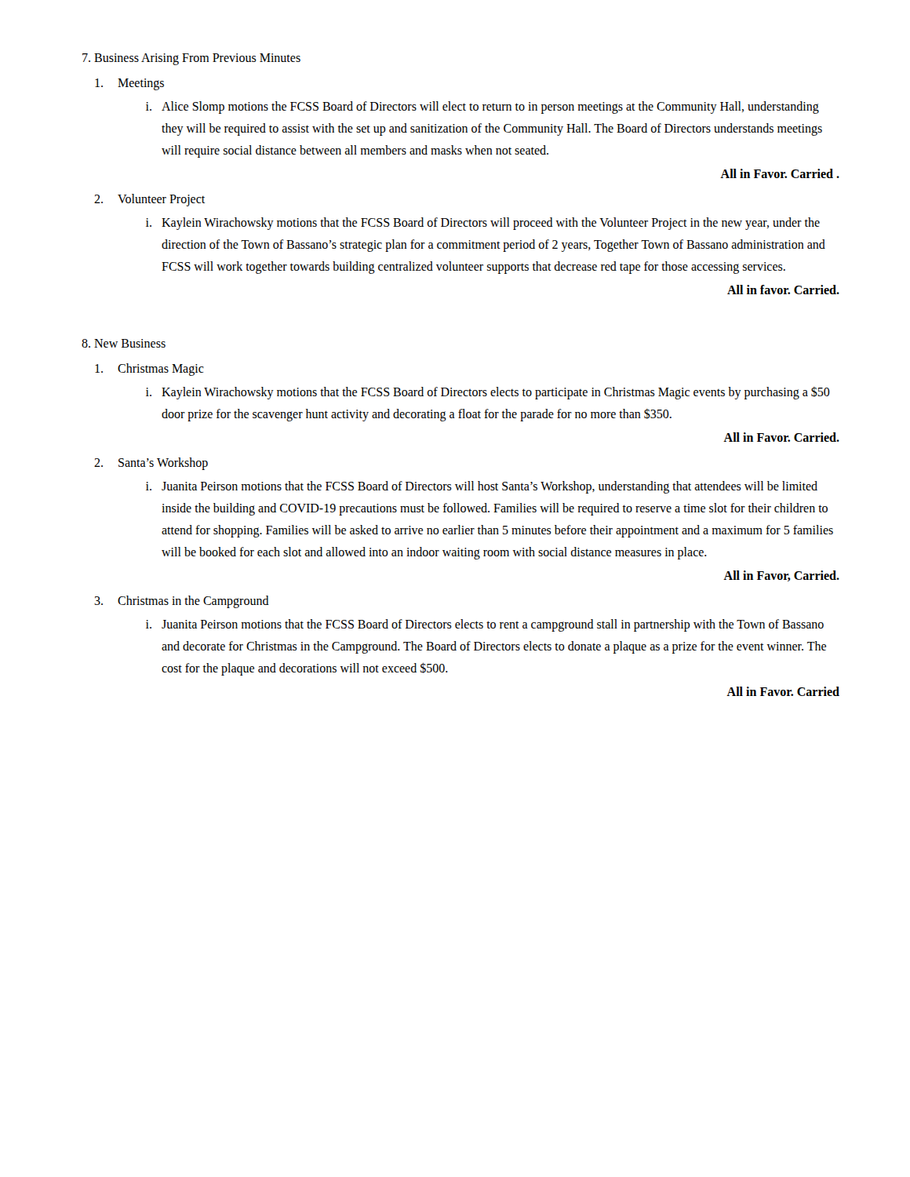Business Arising From Previous Minutes
Meetings
Alice Slomp motions the FCSS Board of Directors will elect to return to in person meetings at the Community Hall, understanding they will be required to assist with the set up and sanitization of the Community Hall. The Board of Directors understands meetings will require social distance between all members and masks when not seated.
All in Favor. Carried .
Volunteer Project
Kaylein Wirachowsky motions that the FCSS Board of Directors will proceed with the Volunteer Project in the new year, under the direction of the Town of Bassano’s strategic plan for a commitment period of 2 years, Together Town of Bassano administration and FCSS will work together towards building centralized volunteer supports that decrease red tape for those accessing services.
All in favor. Carried.
New Business
Christmas Magic
Kaylein Wirachowsky motions that the FCSS Board of Directors elects to participate in Christmas Magic events by purchasing a $50 door prize for the scavenger hunt activity and decorating a float for the parade for no more than $350.
All in Favor. Carried.
Santa’s Workshop
Juanita Peirson motions that the FCSS Board of Directors will host Santa’s Workshop, understanding that attendees will be limited inside the building and COVID-19 precautions must be followed. Families will be required to reserve a time slot for their children to attend for shopping. Families will be asked to arrive no earlier than 5 minutes before their appointment and a maximum for 5 families will be booked for each slot and allowed into an indoor waiting room with social distance measures in place.
All in Favor, Carried.
Christmas in the Campground
Juanita Peirson motions that the FCSS Board of Directors elects to rent a campground stall in partnership with the Town of Bassano and decorate for Christmas in the Campground. The Board of Directors elects to donate a plaque as a prize for the event winner. The cost for the plaque and decorations will not exceed $500.
All in Favor. Carried